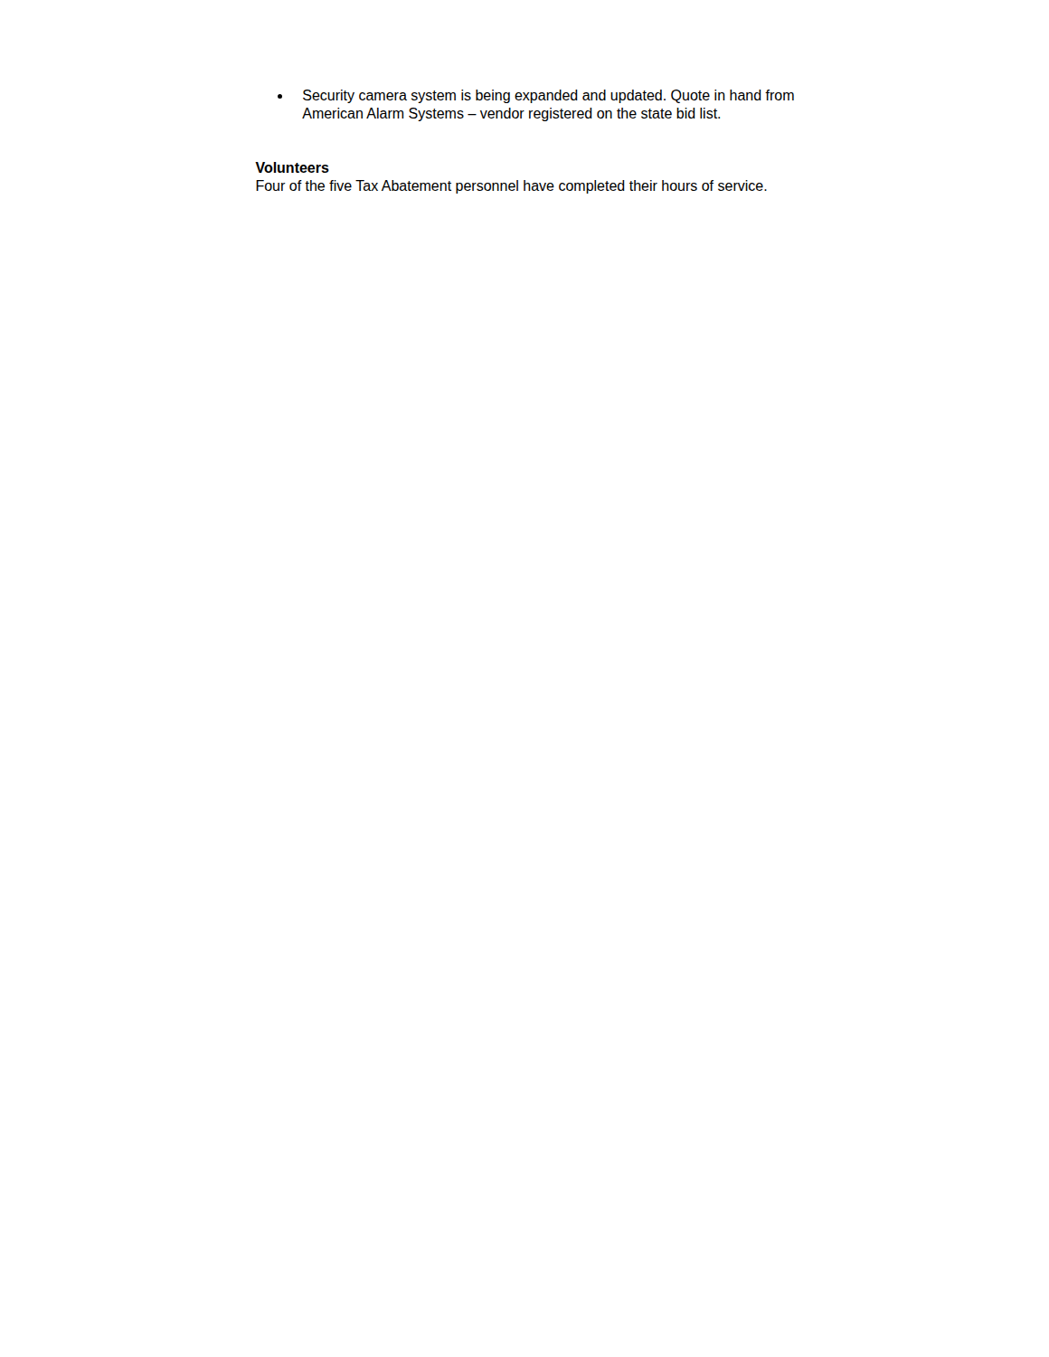Security camera system is being expanded and updated. Quote in hand from American Alarm Systems – vendor registered on the state bid list.
Volunteers
Four of the five Tax Abatement personnel have completed their hours of service.